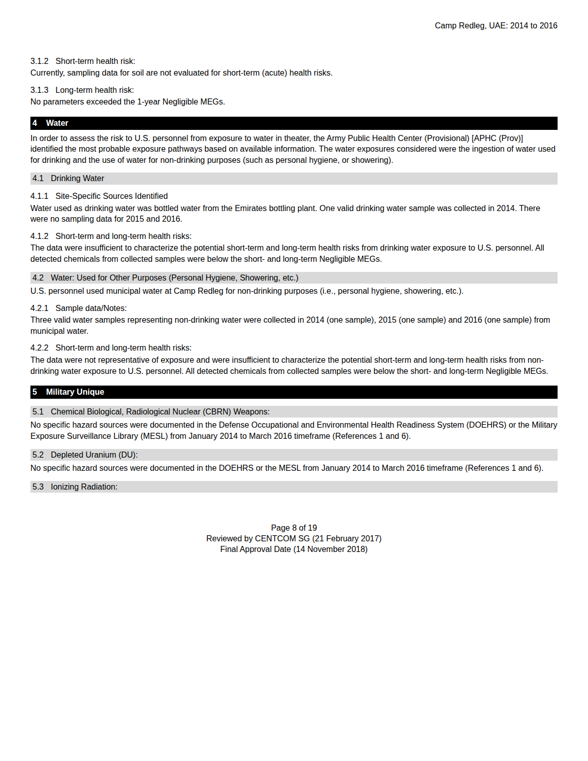Camp Redleg, UAE: 2014 to 2016
3.1.2 Short-term health risk:
Currently, sampling data for soil are not evaluated for short-term (acute) health risks.
3.1.3 Long-term health risk:
No parameters exceeded the 1-year Negligible MEGs.
4 Water
In order to assess the risk to U.S. personnel from exposure to water in theater, the Army Public Health Center (Provisional) [APHC (Prov)] identified the most probable exposure pathways based on available information. The water exposures considered were the ingestion of water used for drinking and the use of water for non-drinking purposes (such as personal hygiene, or showering).
4.1 Drinking Water
4.1.1 Site-Specific Sources Identified
Water used as drinking water was bottled water from the Emirates bottling plant. One valid drinking water sample was collected in 2014. There were no sampling data for 2015 and 2016.
4.1.2 Short-term and long-term health risks:
The data were insufficient to characterize the potential short-term and long-term health risks from drinking water exposure to U.S. personnel. All detected chemicals from collected samples were below the short- and long-term Negligible MEGs.
4.2 Water: Used for Other Purposes (Personal Hygiene, Showering, etc.)
U.S. personnel used municipal water at Camp Redleg for non-drinking purposes (i.e., personal hygiene, showering, etc.).
4.2.1 Sample data/Notes:
Three valid water samples representing non-drinking water were collected in 2014 (one sample), 2015 (one sample) and 2016 (one sample) from municipal water.
4.2.2 Short-term and long-term health risks:
The data were not representative of exposure and were insufficient to characterize the potential short-term and long-term health risks from non- drinking water exposure to U.S. personnel. All detected chemicals from collected samples were below the short- and long-term Negligible MEGs.
5 Military Unique
5.1 Chemical Biological, Radiological Nuclear (CBRN) Weapons:
No specific hazard sources were documented in the Defense Occupational and Environmental Health Readiness System (DOEHRS) or the Military Exposure Surveillance Library (MESL) from January 2014 to March 2016 timeframe (References 1 and 6).
5.2 Depleted Uranium (DU):
No specific hazard sources were documented in the DOEHRS or the MESL from January 2014 to March 2016 timeframe (References 1 and 6).
5.3 Ionizing Radiation:
Page 8 of 19
Reviewed by CENTCOM SG (21 February 2017)
Final Approval Date (14 November 2018)